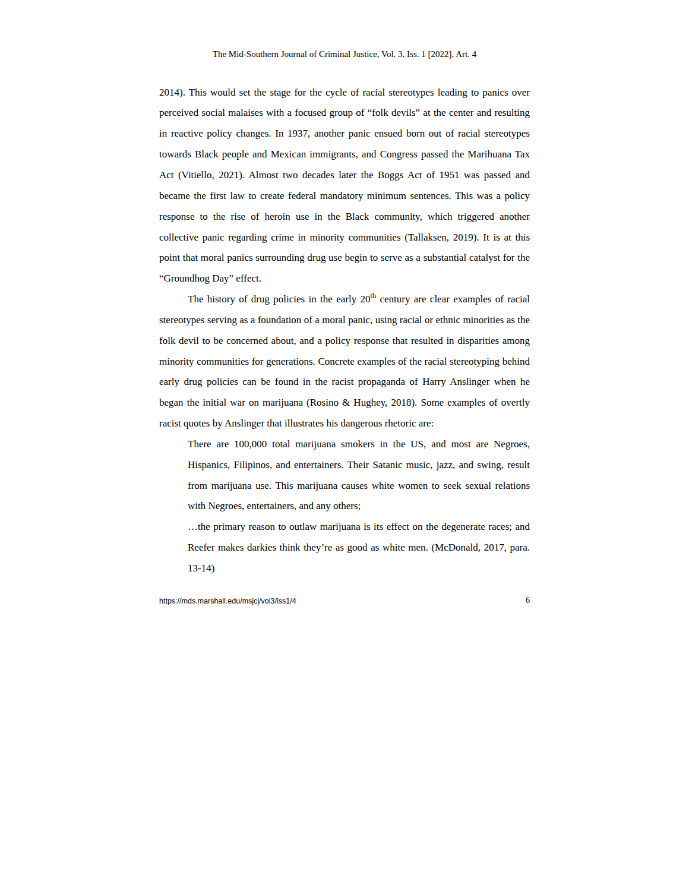The Mid-Southern Journal of Criminal Justice, Vol. 3, Iss. 1 [2022], Art. 4
2014). This would set the stage for the cycle of racial stereotypes leading to panics over perceived social malaises with a focused group of “folk devils” at the center and resulting in reactive policy changes. In 1937, another panic ensued born out of racial stereotypes towards Black people and Mexican immigrants, and Congress passed the Marihuana Tax Act (Vitiello, 2021). Almost two decades later the Boggs Act of 1951 was passed and became the first law to create federal mandatory minimum sentences. This was a policy response to the rise of heroin use in the Black community, which triggered another collective panic regarding crime in minority communities (Tallaksen, 2019). It is at this point that moral panics surrounding drug use begin to serve as a substantial catalyst for the “Groundhog Day” effect.
The history of drug policies in the early 20th century are clear examples of racial stereotypes serving as a foundation of a moral panic, using racial or ethnic minorities as the folk devil to be concerned about, and a policy response that resulted in disparities among minority communities for generations. Concrete examples of the racial stereotyping behind early drug policies can be found in the racist propaganda of Harry Anslinger when he began the initial war on marijuana (Rosino & Hughey, 2018). Some examples of overtly racist quotes by Anslinger that illustrates his dangerous rhetoric are:
There are 100,000 total marijuana smokers in the US, and most are Negroes, Hispanics, Filipinos, and entertainers. Their Satanic music, jazz, and swing, result from marijuana use. This marijuana causes white women to seek sexual relations with Negroes, entertainers, and any others;
…the primary reason to outlaw marijuana is its effect on the degenerate races; and Reefer makes darkies think they’re as good as white men. (McDonald, 2017, para. 13-14)
https://mds.marshall.edu/msjcj/vol3/iss1/4 6